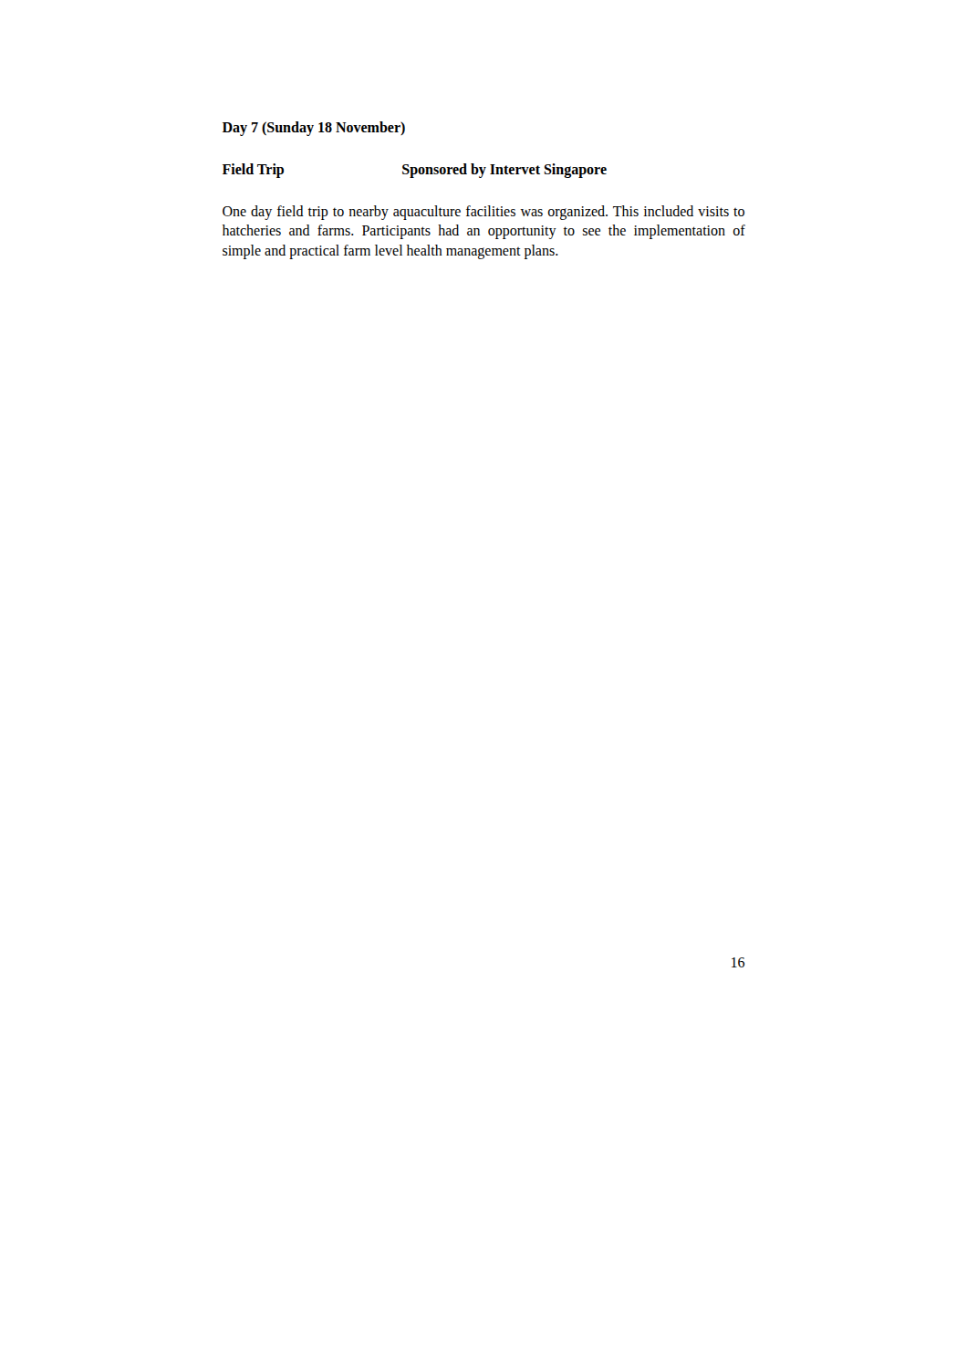Day 7 (Sunday 18 November)
Field Trip Sponsored by Intervet Singapore
One day field trip to nearby aquaculture facilities was organized. This included visits to hatcheries and farms. Participants had an opportunity to see the implementation of simple and practical farm level health management plans.
16